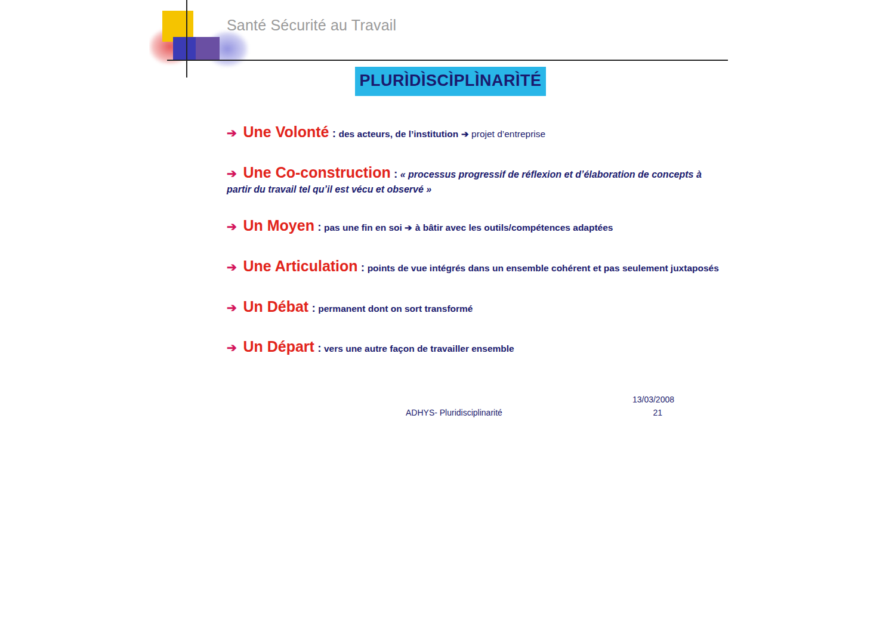Santé Sécurité au Travail
PLURÌDÌSCÌPLÌNARÌTÉ
➔ Une Volonté : des acteurs, de l’institution ➔ projet d’entreprise
➔ Une Co-construction : « processus progressif de réflexion et d’élaboration de concepts à partir du travail tel qu’il est vécu et observé »
➔ Un Moyen : pas une fin en soi ➔ à bâtir avec les outils/compétences adaptées
➔ Une Articulation : points de vue intégrés dans un ensemble cohérent et pas seulement juxtaposés
➔ Un Débat : permanent dont on sort transformé
➔ Un Départ : vers une autre façon de travailler ensemble
13/03/2008
ADHYS- Pluridisciplinarité
21